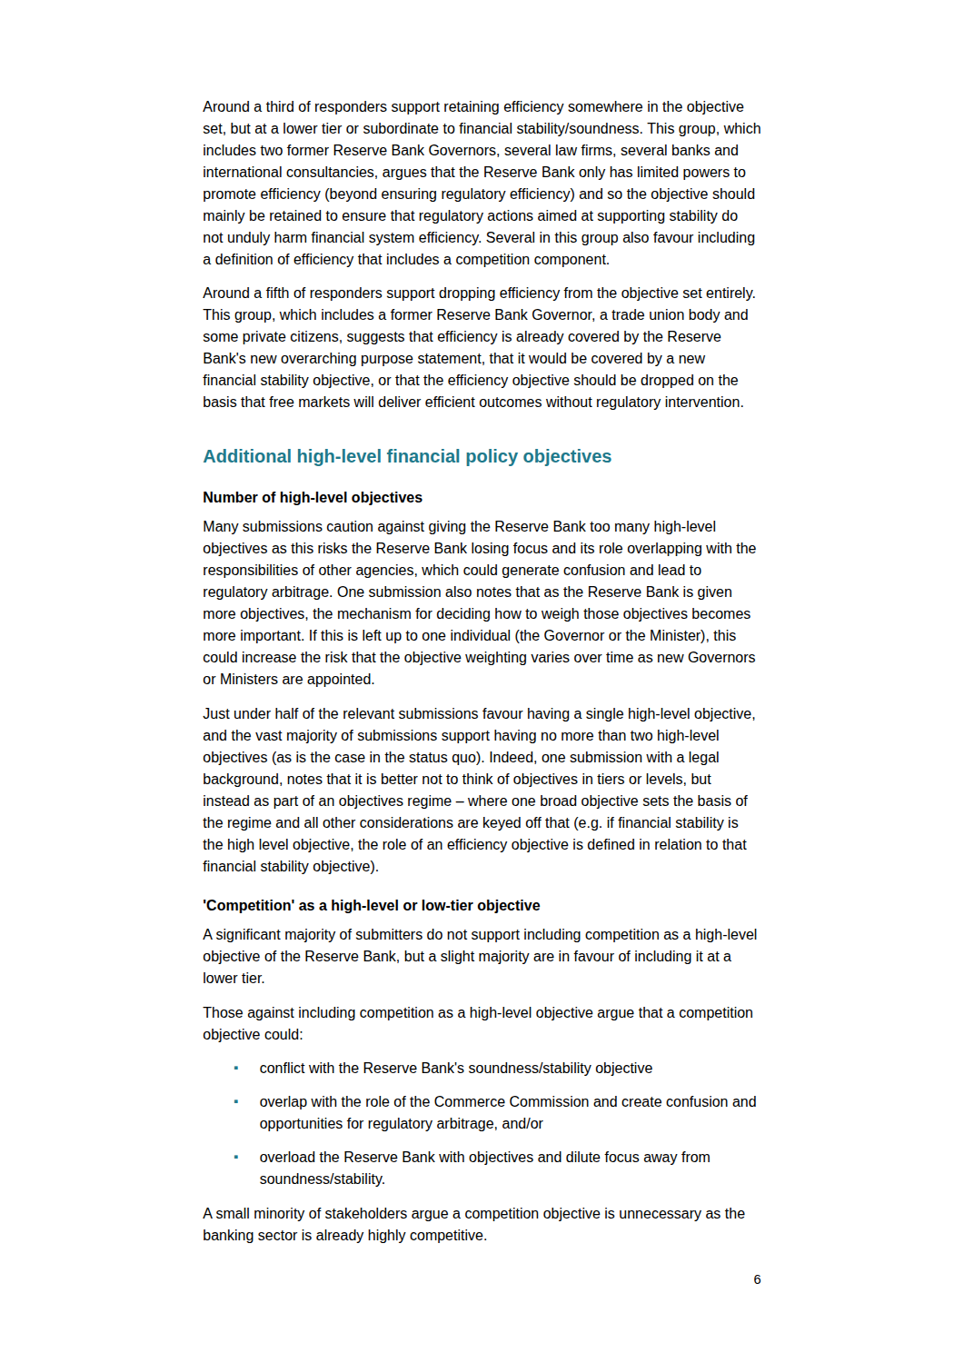Around a third of responders support retaining efficiency somewhere in the objective set, but at a lower tier or subordinate to financial stability/soundness. This group, which includes two former Reserve Bank Governors, several law firms, several banks and international consultancies, argues that the Reserve Bank only has limited powers to promote efficiency (beyond ensuring regulatory efficiency) and so the objective should mainly be retained to ensure that regulatory actions aimed at supporting stability do not unduly harm financial system efficiency. Several in this group also favour including a definition of efficiency that includes a competition component.
Around a fifth of responders support dropping efficiency from the objective set entirely. This group, which includes a former Reserve Bank Governor, a trade union body and some private citizens, suggests that efficiency is already covered by the Reserve Bank's new overarching purpose statement, that it would be covered by a new financial stability objective, or that the efficiency objective should be dropped on the basis that free markets will deliver efficient outcomes without regulatory intervention.
Additional high-level financial policy objectives
Number of high-level objectives
Many submissions caution against giving the Reserve Bank too many high-level objectives as this risks the Reserve Bank losing focus and its role overlapping with the responsibilities of other agencies, which could generate confusion and lead to regulatory arbitrage. One submission also notes that as the Reserve Bank is given more objectives, the mechanism for deciding how to weigh those objectives becomes more important. If this is left up to one individual (the Governor or the Minister), this could increase the risk that the objective weighting varies over time as new Governors or Ministers are appointed.
Just under half of the relevant submissions favour having a single high-level objective, and the vast majority of submissions support having no more than two high-level objectives (as is the case in the status quo). Indeed, one submission with a legal background, notes that it is better not to think of objectives in tiers or levels, but instead as part of an objectives regime – where one broad objective sets the basis of the regime and all other considerations are keyed off that (e.g. if financial stability is the high level objective, the role of an efficiency objective is defined in relation to that financial stability objective).
'Competition' as a high-level or low-tier objective
A significant majority of submitters do not support including competition as a high-level objective of the Reserve Bank, but a slight majority are in favour of including it at a lower tier.
Those against including competition as a high-level objective argue that a competition objective could:
conflict with the Reserve Bank's soundness/stability objective
overlap with the role of the Commerce Commission and create confusion and opportunities for regulatory arbitrage, and/or
overload the Reserve Bank with objectives and dilute focus away from soundness/stability.
A small minority of stakeholders argue a competition objective is unnecessary as the banking sector is already highly competitive.
6